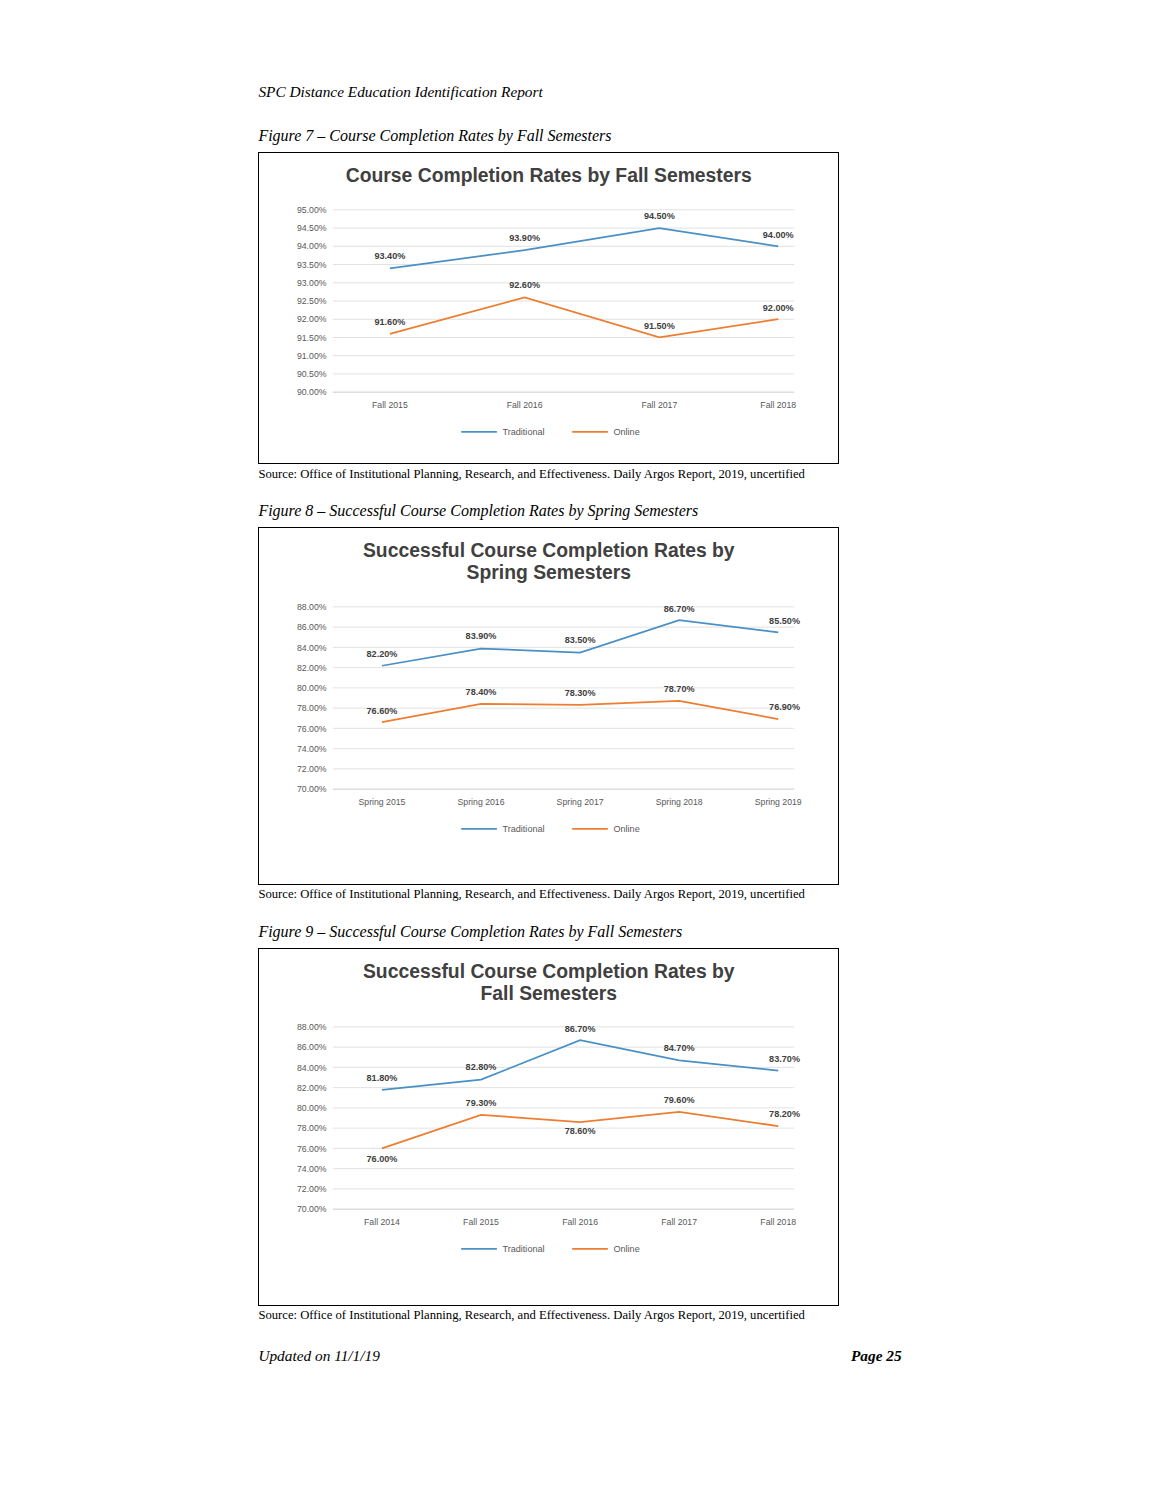SPC Distance Education Identification Report
Figure 7 – Course Completion Rates by Fall Semesters
Course Completion Rates by Fall Semesters
95.00% 94.50% 94.00% 93.50% 93.00% 92.50% 92.00% 91.50% 91.00% 90.50% 90.00% 93.40% 93.90% 94.50% 94.00% 91.60% 92.60% 91.50% 92.00% Fall 2015 Fall 2016 Fall 2017 Fall 2018 Traditional Online
Source: Office of Institutional Planning, Research, and Effectiveness. Daily Argos Report, 2019, uncertified
Figure 8 – Successful Course Completion Rates by Spring Semesters
Successful Course Completion Rates by
Spring Semesters
88.00% 86.00% 84.00% 82.00% 80.00% 78.00% 76.00% 74.00% 72.00% 70.00% 82.20% 83.90% 83.50% 86.70% 85.50% 76.60% 78.40% 78.30% 78.70% 76.90% Spring 2015 Spring 2016 Spring 2017 Spring 2018 Spring 2019 Traditional Online
Source: Office of Institutional Planning, Research, and Effectiveness. Daily Argos Report, 2019, uncertified
Figure 9 – Successful Course Completion Rates by Fall Semesters
Successful Course Completion Rates by
Fall Semesters
88.00% 86.00% 84.00% 82.00% 80.00% 78.00% 76.00% 74.00% 72.00% 70.00% 81.80% 82.80% 86.70% 84.70% 83.70% 76.00% 79.30% 78.60% 79.60% 78.20% Fall 2014 Fall 2015 Fall 2016 Fall 2017 Fall 2018 Traditional Online
Source: Office of Institutional Planning, Research, and Effectiveness. Daily Argos Report, 2019, uncertified
Updated on 11/1/19 Page 25